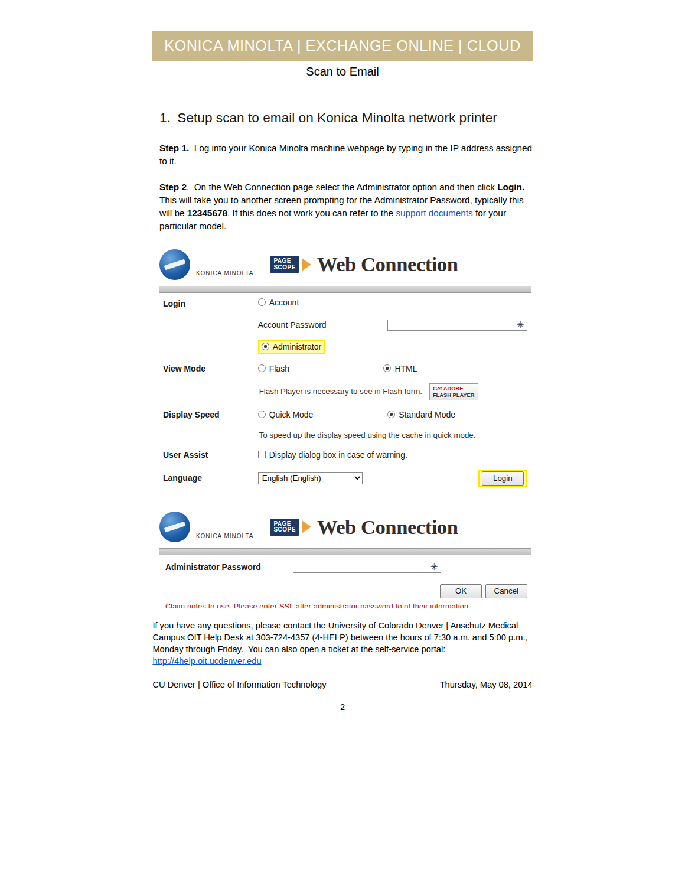KONICA MINOLTA | EXCHANGE ONLINE | CLOUD
Scan to Email
1. Setup scan to email on Konica Minolta network printer
Step 1. Log into your Konica Minolta machine webpage by typing in the IP address assigned to it.
Step 2. On the Web Connection page select the Administrator option and then click Login. This will take you to another screen prompting for the Administrator Password, typically this will be 12345678. If this does not work you can refer to the support documents for your particular model.
KONICA MINOLTA
PAGE
SCOPE
Web Connection
| Login | Account | |
| | Account Password | ✳ |
| | Administrator |
| View Mode | Flash HTML |
| | Flash Player is necessary to see in Flash form. Get ADOBE FLASH PLAYER |
| Display Speed | Quick Mode Standard Mode |
| | To speed up the display speed using the cache in quick mode. |
| User Assist | Display dialog box in case of warning. |
| Language | English (English) | Login |
KONICA MINOLTA
PAGE
SCOPE
Web Connection
Administrator Password
✳
OK Cancel
Claim notes to use. Please enter SSL after administrator password to of their information.
If you have any questions, please contact the University of Colorado Denver | Anschutz Medical Campus OIT Help Desk at 303-724-4357 (4-HELP) between the hours of 7:30 a.m. and 5:00 p.m., Monday through Friday. You can also open a ticket at the self-service portal: http://4help.oit.ucdenver.edu
CU Denver | Office of Information Technology
Thursday, May 08, 2014
2